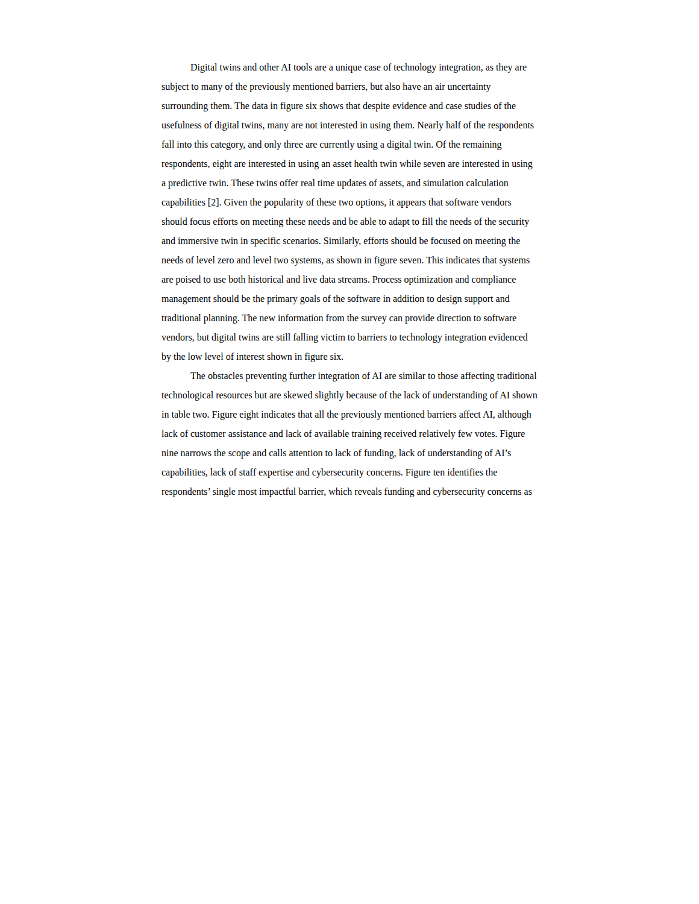Digital twins and other AI tools are a unique case of technology integration, as they are subject to many of the previously mentioned barriers, but also have an air uncertainty surrounding them. The data in figure six shows that despite evidence and case studies of the usefulness of digital twins, many are not interested in using them. Nearly half of the respondents fall into this category, and only three are currently using a digital twin. Of the remaining respondents, eight are interested in using an asset health twin while seven are interested in using a predictive twin. These twins offer real time updates of assets, and simulation calculation capabilities [2]. Given the popularity of these two options, it appears that software vendors should focus efforts on meeting these needs and be able to adapt to fill the needs of the security and immersive twin in specific scenarios. Similarly, efforts should be focused on meeting the needs of level zero and level two systems, as shown in figure seven. This indicates that systems are poised to use both historical and live data streams. Process optimization and compliance management should be the primary goals of the software in addition to design support and traditional planning. The new information from the survey can provide direction to software vendors, but digital twins are still falling victim to barriers to technology integration evidenced by the low level of interest shown in figure six.
The obstacles preventing further integration of AI are similar to those affecting traditional technological resources but are skewed slightly because of the lack of understanding of AI shown in table two. Figure eight indicates that all the previously mentioned barriers affect AI, although lack of customer assistance and lack of available training received relatively few votes. Figure nine narrows the scope and calls attention to lack of funding, lack of understanding of AI’s capabilities, lack of staff expertise and cybersecurity concerns. Figure ten identifies the respondents’ single most impactful barrier, which reveals funding and cybersecurity concerns as